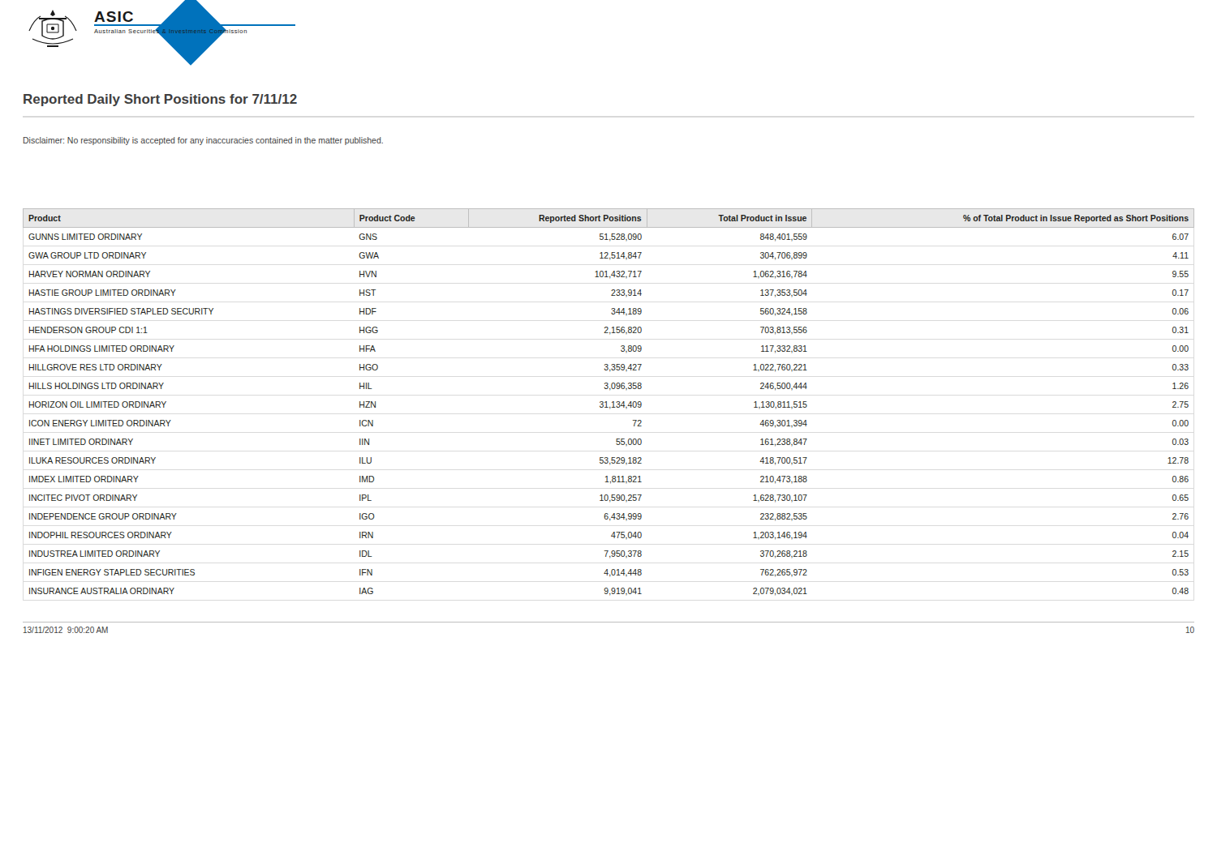ASIC
Australian Securities & Investments Commission
Reported Daily Short Positions for 7/11/12
Disclaimer: No responsibility is accepted for any inaccuracies contained in the matter published.
| Product | Product Code | Reported Short Positions | Total Product in Issue | % of Total Product in Issue Reported as Short Positions |
| --- | --- | --- | --- | --- |
| GUNNS LIMITED ORDINARY | GNS | 51,528,090 | 848,401,559 | 6.07 |
| GWA GROUP LTD ORDINARY | GWA | 12,514,847 | 304,706,899 | 4.11 |
| HARVEY NORMAN ORDINARY | HVN | 101,432,717 | 1,062,316,784 | 9.55 |
| HASTIE GROUP LIMITED ORDINARY | HST | 233,914 | 137,353,504 | 0.17 |
| HASTINGS DIVERSIFIED STAPLED SECURITY | HDF | 344,189 | 560,324,158 | 0.06 |
| HENDERSON GROUP CDI 1:1 | HGG | 2,156,820 | 703,813,556 | 0.31 |
| HFA HOLDINGS LIMITED ORDINARY | HFA | 3,809 | 117,332,831 | 0.00 |
| HILLGROVE RES LTD ORDINARY | HGO | 3,359,427 | 1,022,760,221 | 0.33 |
| HILLS HOLDINGS LTD ORDINARY | HIL | 3,096,358 | 246,500,444 | 1.26 |
| HORIZON OIL LIMITED ORDINARY | HZN | 31,134,409 | 1,130,811,515 | 2.75 |
| ICON ENERGY LIMITED ORDINARY | ICN | 72 | 469,301,394 | 0.00 |
| IINET LIMITED ORDINARY | IIN | 55,000 | 161,238,847 | 0.03 |
| ILUKA RESOURCES ORDINARY | ILU | 53,529,182 | 418,700,517 | 12.78 |
| IMDEX LIMITED ORDINARY | IMD | 1,811,821 | 210,473,188 | 0.86 |
| INCITEC PIVOT ORDINARY | IPL | 10,590,257 | 1,628,730,107 | 0.65 |
| INDEPENDENCE GROUP ORDINARY | IGO | 6,434,999 | 232,882,535 | 2.76 |
| INDOPHIL RESOURCES ORDINARY | IRN | 475,040 | 1,203,146,194 | 0.04 |
| INDUSTREA LIMITED ORDINARY | IDL | 7,950,378 | 370,268,218 | 2.15 |
| INFIGEN ENERGY STAPLED SECURITIES | IFN | 4,014,448 | 762,265,972 | 0.53 |
| INSURANCE AUSTRALIA ORDINARY | IAG | 9,919,041 | 2,079,034,021 | 0.48 |
13/11/2012 9:00:20 AM 10